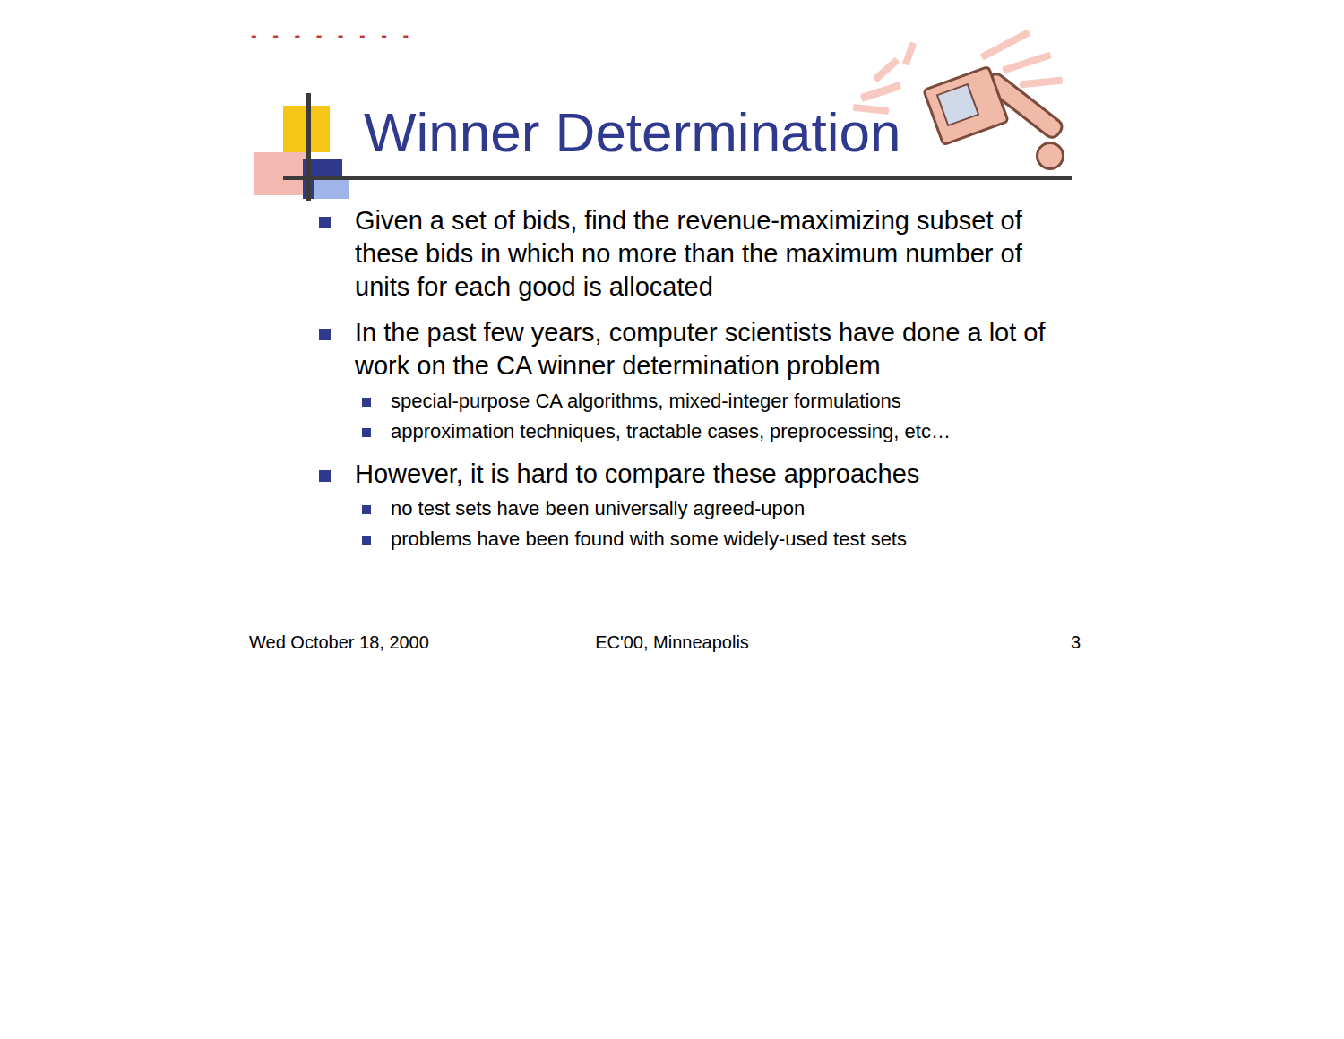- - - - - - - -
Winner Determination
Given a set of bids, find the revenue-maximizing subset of these bids in which no more than the maximum number of units for each good is allocated
In the past few years, computer scientists have done a lot of work on the CA winner determination problem
special-purpose CA algorithms, mixed-integer formulations
approximation techniques, tractable cases, preprocessing, etc…
However, it is hard to compare these approaches
no test sets have been universally agreed-upon
problems have been found with some widely-used test sets
Wed October 18, 2000 EC'00, Minneapolis 3